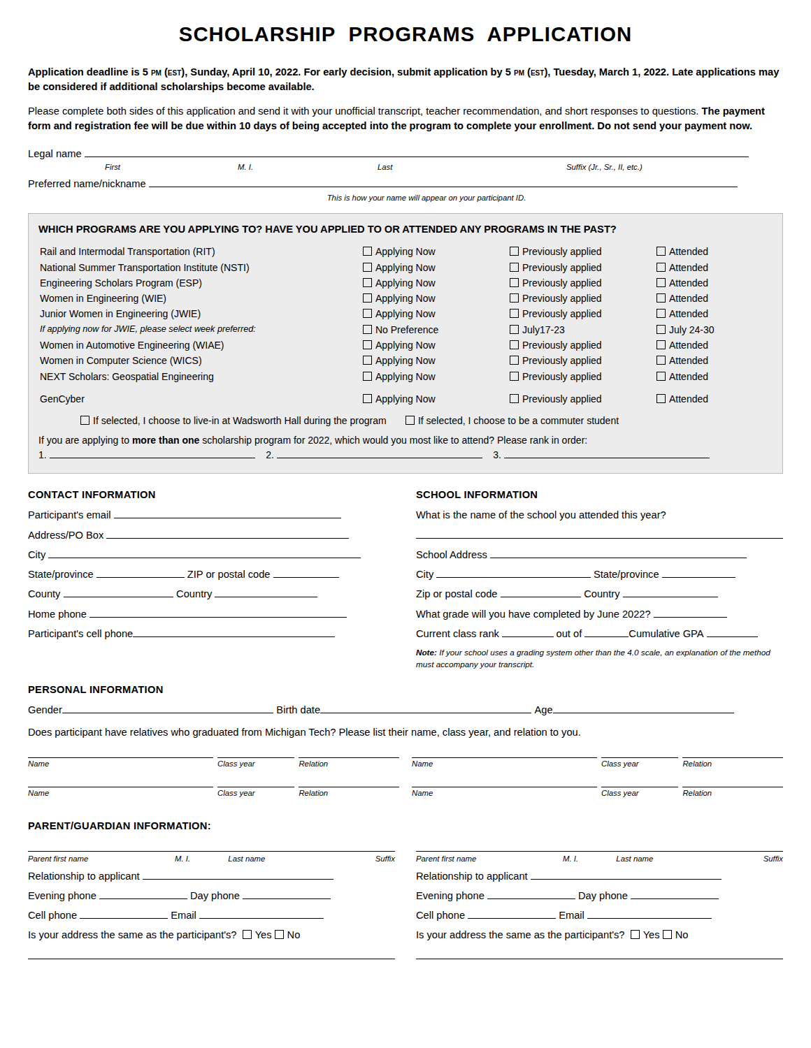SCHOLARSHIP PROGRAMS APPLICATION
Application deadline is 5 pm (est), Sunday, April 10, 2022. For early decision, submit application by 5 pm (est), Tuesday, March 1, 2022. Late applications may be considered if additional scholarships become available.
Please complete both sides of this application and send it with your unofficial transcript, teacher recommendation, and short responses to questions. The payment form and registration fee will be due within 10 days of being accepted into the program to complete your enrollment. Do not send your payment now.
Legal name
First M. I. Last Suffix (Jr., Sr., II, etc.)
Preferred name/nickname
This is how your name will appear on your participant ID.
WHICH PROGRAMS ARE YOU APPLYING TO? HAVE YOU APPLIED TO OR ATTENDED ANY PROGRAMS IN THE PAST?
| Rail and Intermodal Transportation (RIT) | Applying Now | Previously applied | Attended |
| National Summer Transportation Institute (NSTI) | Applying Now | Previously applied | Attended |
| Engineering Scholars Program (ESP) | Applying Now | Previously applied | Attended |
| Women in Engineering (WIE) | Applying Now | Previously applied | Attended |
| Junior Women in Engineering (JWIE) | Applying Now | Previously applied | Attended |
| If applying now for JWIE, please select week preferred: | No Preference | July17-23 | July 24-30 |
| Women in Automotive Engineering (WIAE) | Applying Now | Previously applied | Attended |
| Women in Computer Science (WICS) | Applying Now | Previously applied | Attended |
| NEXT Scholars: Geospatial Engineering | Applying Now | Previously applied | Attended |
| GenCyber | Applying Now | Previously applied | Attended |
If selected, I choose to live-in at Wadsworth Hall during the program If selected, I choose to be a commuter student
If you are applying to more than one scholarship program for 2022, which would you most like to attend? Please rank in order:
1. 2. 3.
CONTACT INFORMATION
Participant's email
Address/PO Box
City
State/province ZIP or postal code
County Country
Home phone
Participant's cell phone
SCHOOL INFORMATION
What is the name of the school you attended this year?
School Address
City State/province
Zip or postal code Country
What grade will you have completed by June 2022?
Current class rank out of Cumulative GPA
Note: If your school uses a grading system other than the 4.0 scale, an explanation of the method must accompany your transcript.
PERSONAL INFORMATION
Gender Birth date Age
Does participant have relatives who graduated from Michigan Tech? Please list their name, class year, and relation to you.
Name Class year Relation
Name Class year Relation
Name Class year Relation
Name Class year Relation
PARENT/GUARDIAN INFORMATION:
Parent first name M. I. Last name Suffix
Relationship to applicant
Evening phone Day phone
Cell phone Email
Is your address the same as the participant's? Yes No
Parent first name M. I. Last name Suffix
Relationship to applicant
Evening phone Day phone
Cell phone Email
Is your address the same as the participant's? Yes No